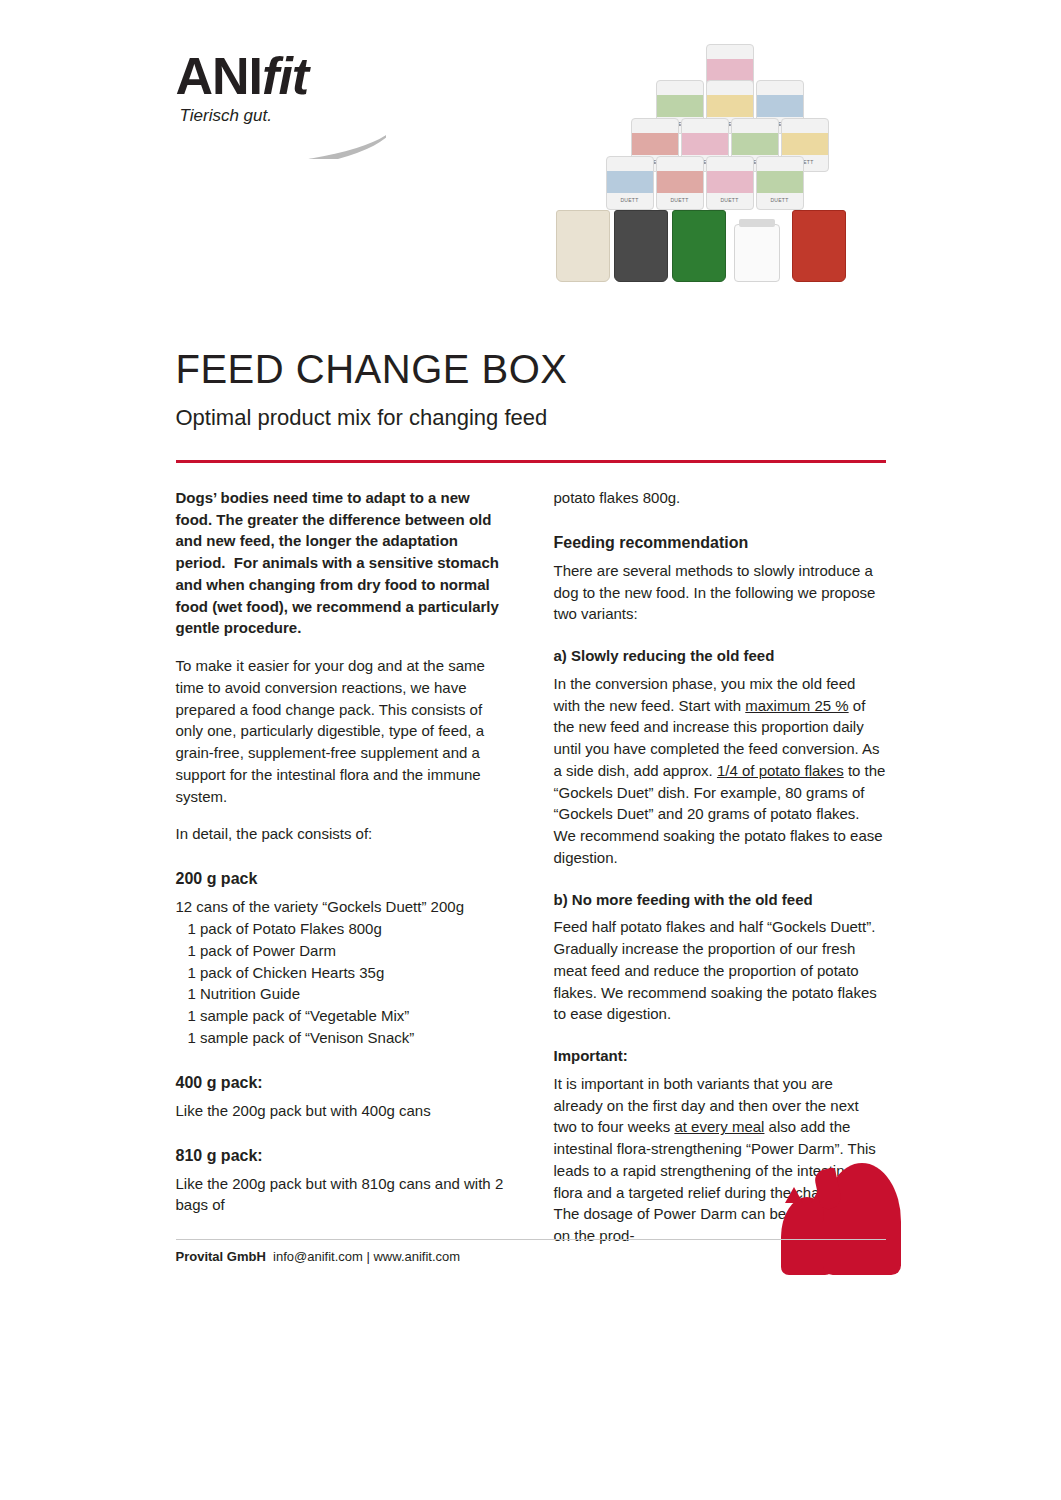ANIfit
Tierisch gut.
GOCKELS DUETT
GOCKELS DUETT
GOCKELS DUETT
GOCKELS DUETT
GOCKELS DUETT
GOCKELS DUETT
GOCKELS DUETT
GOCKELS DUETT
GOCKELS DUETT
GOCKELS DUETT
GOCKELS DUETT
GOCKELS DUETT
Feed Change Box
Optimal product mix for changing feed
Dogs’ bodies need time to adapt to a new food. The greater the difference between old and new feed, the longer the adaptation period. For animals with a sensitive stomach and when changing from dry food to normal food (wet food), we recommend a particularly gentle procedure.
To make it easier for your dog and at the same time to avoid conversion reactions, we have prepared a food change pack. This consists of only one, particularly digestible, type of feed, a grain-free, supplement-free supplement and a support for the intestinal flora and the immune system.
In detail, the pack consists of:
200 g pack
12 cans of the variety “Gockels Duett” 200g
1 pack of Potato Flakes 800g
1 pack of Power Darm
1 pack of Chicken Hearts 35g
1 Nutrition Guide
1 sample pack of “Vegetable Mix”
1 sample pack of “Venison Snack”
400 g pack:
Like the 200g pack but with 400g cans
810 g pack:
Like the 200g pack but with 810g cans and with 2 bags of
potato flakes 800g.
Feeding recommendation
There are several methods to slowly introduce a dog to the new food. In the following we propose two variants:
a) Slowly reducing the old feed
In the conversion phase, you mix the old feed with the new feed. Start with maximum 25 % of the new feed and increase this proportion daily until you have completed the feed conversion. As a side dish, add approx. 1/4 of potato flakes to the “Gockels Duet” dish. For example, 80 grams of “Gockels Duet” and 20 grams of potato flakes. We recommend soaking the potato flakes to ease digestion.
b) No more feeding with the old feed
Feed half potato flakes and half “Gockels Duett”. Gradually increase the proportion of our fresh meat feed and reduce the proportion of potato flakes. We recommend soaking the potato flakes to ease digestion.
Important:
It is important in both variants that you are already on the first day and then over the next two to four weeks at every meal also add the intestinal flora-strengthening “Power Darm”. This leads to a rapid strengthening of the intestinal flora and a targeted relief during the changeover. The dosage of Power Darm can be found printed on the prod-
Provital GmbH info@anifit.com | www.anifit.com